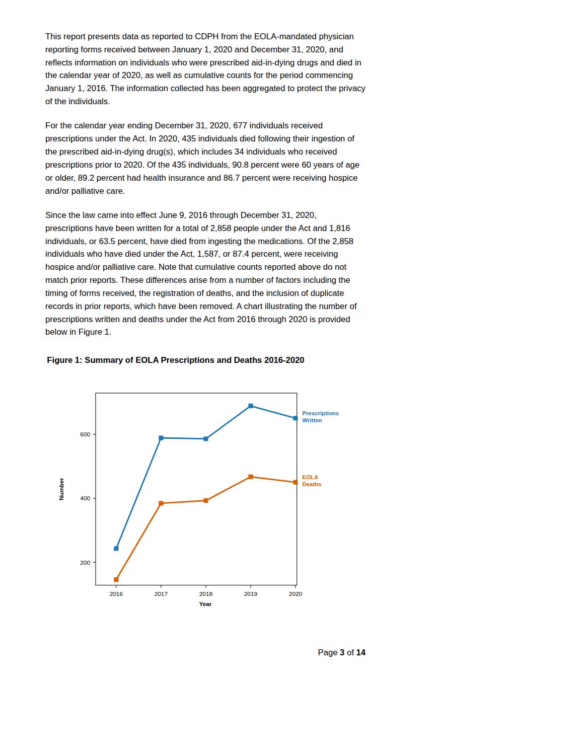This report presents data as reported to CDPH from the EOLA-mandated physician reporting forms received between January 1, 2020 and December 31, 2020, and reflects information on individuals who were prescribed aid-in-dying drugs and died in the calendar year of 2020, as well as cumulative counts for the period commencing January 1, 2016. The information collected has been aggregated to protect the privacy of the individuals.
For the calendar year ending December 31, 2020, 677 individuals received prescriptions under the Act. In 2020, 435 individuals died following their ingestion of the prescribed aid-in-dying drug(s), which includes 34 individuals who received prescriptions prior to 2020. Of the 435 individuals, 90.8 percent were 60 years of age or older, 89.2 percent had health insurance and 86.7 percent were receiving hospice and/or palliative care.
Since the law came into effect June 9, 2016 through December 31, 2020, prescriptions have been written for a total of 2,858 people under the Act and 1,816 individuals, or 63.5 percent, have died from ingesting the medications. Of the 2,858 individuals who have died under the Act, 1,587, or 87.4 percent, were receiving hospice and/or palliative care. Note that cumulative counts reported above do not match prior reports. These differences arise from a number of factors including the timing of forms received, the registration of deaths, and the inclusion of duplicate records in prior reports, which have been removed. A chart illustrating the number of prescriptions written and deaths under the Act from 2016 through 2020 is provided below in Figure 1.
Figure 1: Summary of EOLA Prescriptions and Deaths 2016-2020
Number 200 400 600 2016 2017 2018 2019 2020 Year Prescriptions Written EOLA Deaths
Page 3 of 14